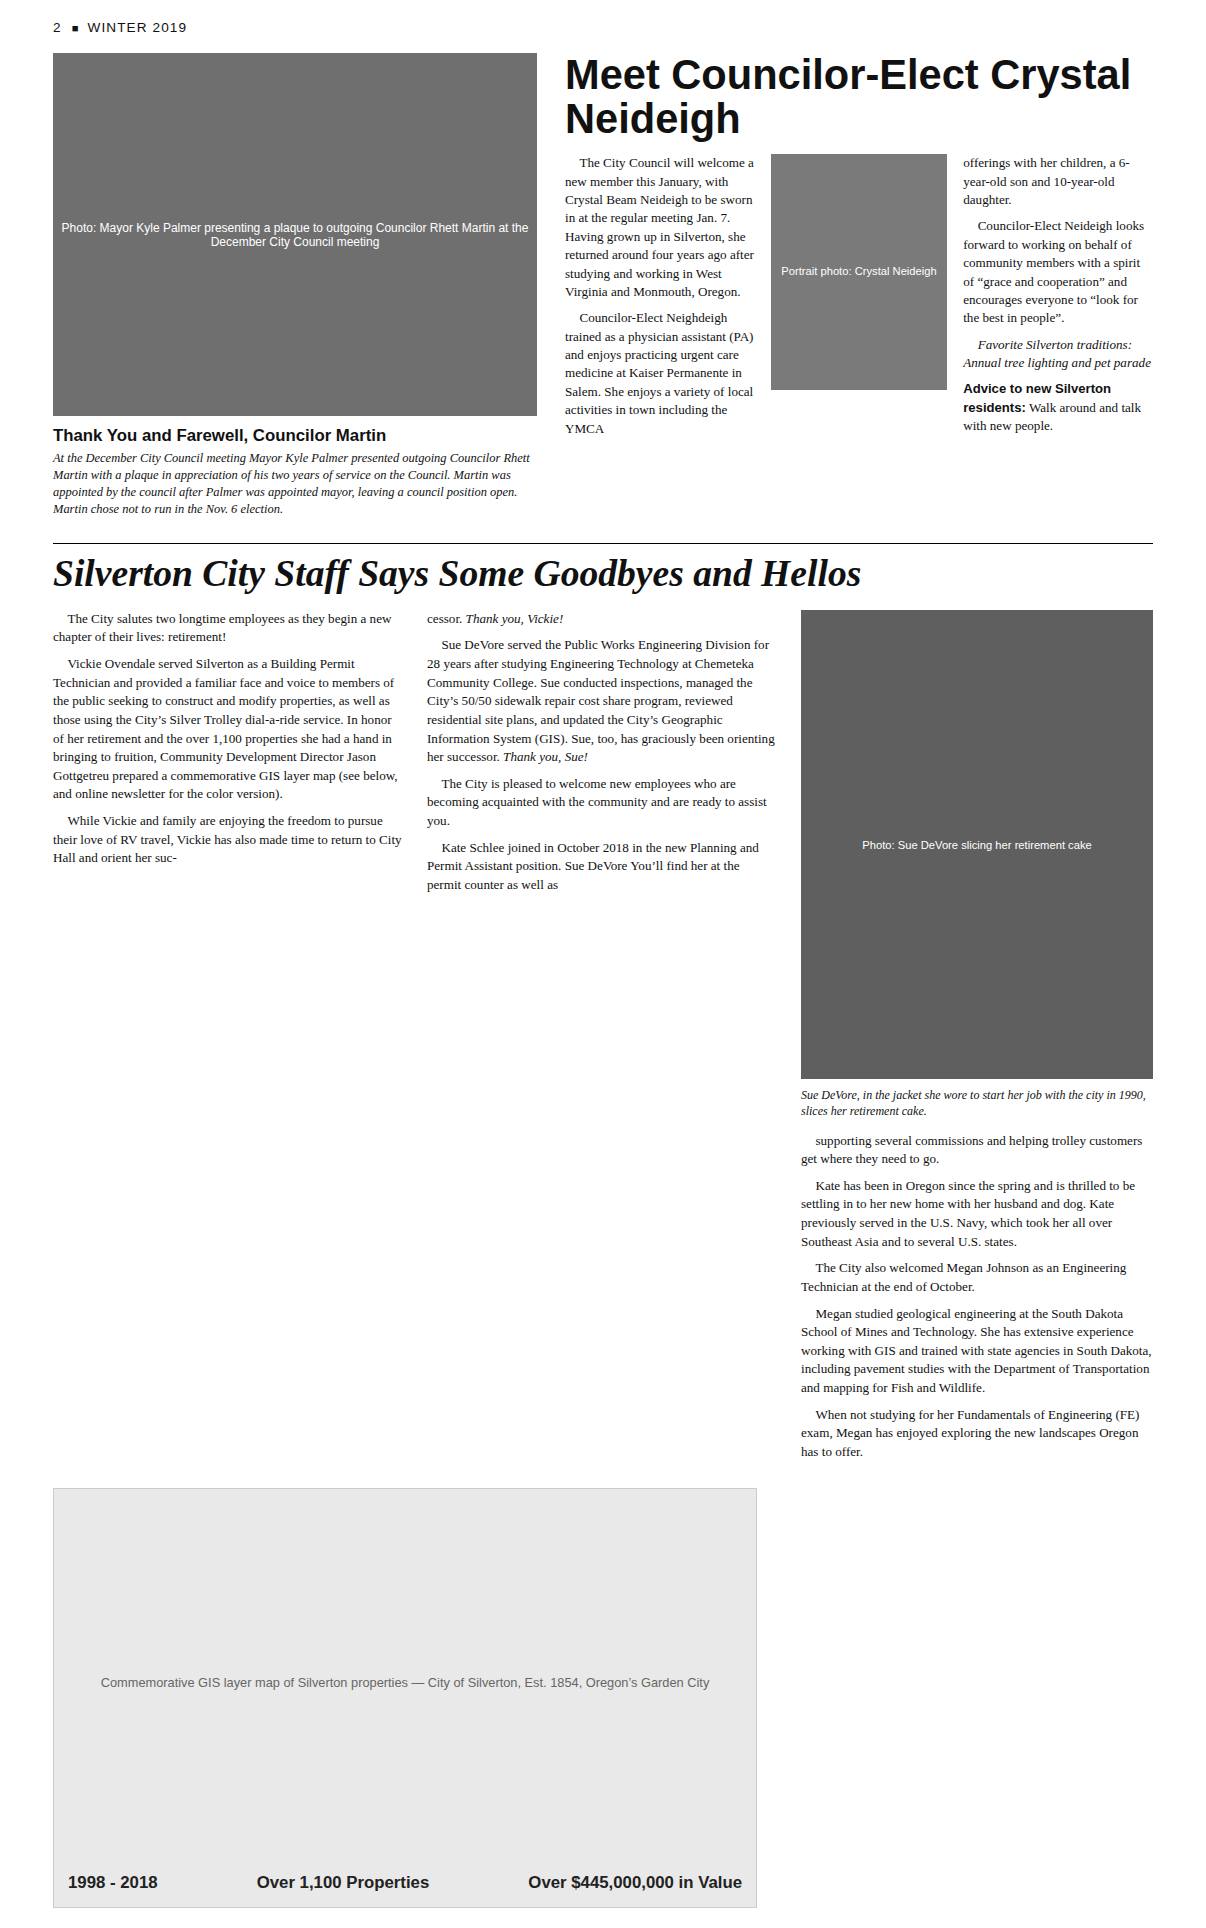2■WINTER 2019
Photo: Mayor Kyle Palmer presenting a plaque to outgoing Councilor Rhett Martin at the December City Council meeting
Thank You and Farewell, Councilor Martin
At the December City Council meeting Mayor Kyle Palmer presented outgoing Councilor Rhett Martin with a plaque in appreciation of his two years of service on the Council. Martin was appointed by the council after Palmer was appointed mayor, leaving a council position open. Martin chose not to run in the Nov. 6 election.
Meet Councilor-Elect Crystal Neideigh
The City Council will welcome a new member this January, with Crystal Beam Neideigh to be sworn in at the regular meeting Jan. 7. Having grown up in Silverton, she returned around four years ago after studying and working in West Virginia and Monmouth, Oregon.
Councilor-Elect Neighdeigh trained as a physician assistant (PA) and enjoys practicing urgent care medicine at Kaiser Permanente in Salem. She enjoys a variety of local activities in town including the YMCA
Portrait photo: Crystal Neideigh
offerings with her children, a 6-year-old son and 10-year-old daughter.
Councilor-Elect Neideigh looks forward to working on behalf of community members with a spirit of “grace and cooperation” and encourages everyone to “look for the best in people”.
Favorite Silverton traditions: Annual tree lighting and pet parade
Advice to new Silverton residents: Walk around and talk with new people.
Silverton City Staff Says Some Goodbyes and Hellos
The City salutes two longtime employees as they begin a new chapter of their lives: retirement!
Vickie Ovendale served Silverton as a Building Permit Technician and provided a familiar face and voice to members of the public seeking to construct and modify properties, as well as those using the City’s Silver Trolley dial-a-ride service. In honor of her retirement and the over 1,100 properties she had a hand in bringing to fruition, Community Development Director Jason Gottgetreu prepared a commemorative GIS layer map (see below, and online newsletter for the color version).
While Vickie and family are enjoying the freedom to pursue their love of RV travel, Vickie has also made time to return to City Hall and orient her suc-
cessor. Thank you, Vickie!
Sue DeVore served the Public Works Engineering Division for 28 years after studying Engineering Technology at Chemeteka Community College. Sue conducted inspections, managed the City’s 50/50 sidewalk repair cost share program, reviewed residential site plans, and updated the City’s Geographic Information System (GIS). Sue, too, has graciously been orienting her successor. Thank you, Sue!
The City is pleased to welcome new employees who are becoming acquainted with the community and are ready to assist you.
Kate Schlee joined in October 2018 in the new Planning and Permit Assistant position. Sue DeVore You’ll find her at the permit counter as well as
Photo: Sue DeVore slicing her retirement cake
Sue DeVore, in the jacket she wore to start her job with the city in 1990, slices her retirement cake.
supporting several commissions and helping trolley customers get where they need to go.
Kate has been in Oregon since the spring and is thrilled to be settling in to her new home with her husband and dog. Kate previously served in the U.S. Navy, which took her all over Southeast Asia and to several U.S. states.
The City also welcomed Megan Johnson as an Engineering Technician at the end of October.
Megan studied geological engineering at the South Dakota School of Mines and Technology. She has extensive experience working with GIS and trained with state agencies in South Dakota, including pavement studies with the Department of Transportation and mapping for Fish and Wildlife.
When not studying for her Fundamentals of Engineering (FE) exam, Megan has enjoyed exploring the new landscapes Oregon has to offer.
Commemorative GIS layer map of Silverton properties — City of Silverton, Est. 1854, Oregon’s Garden City
1998 - 2018 Over 1,100 Properties Over $445,000,000 in Value